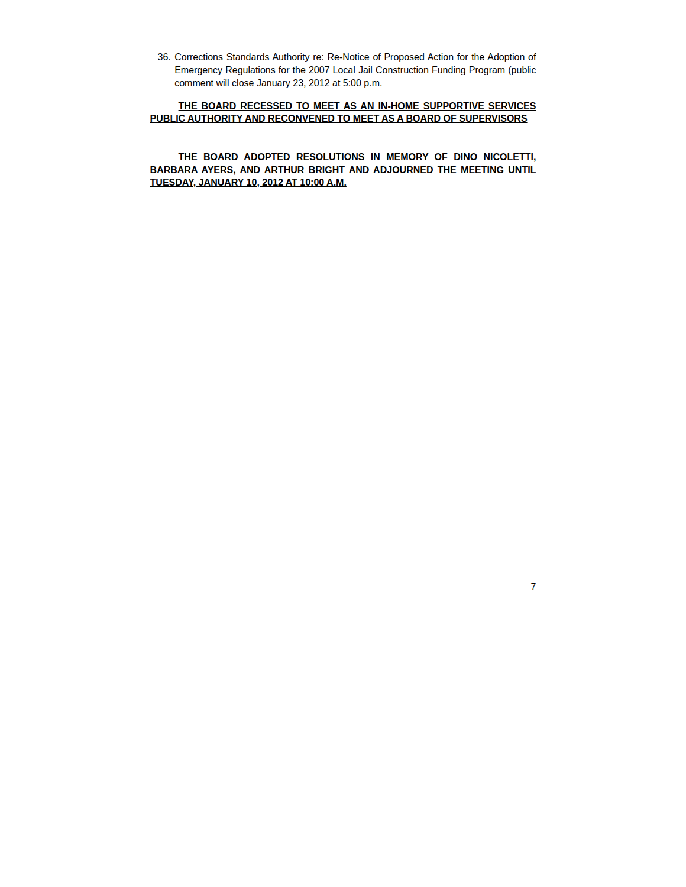36. Corrections Standards Authority re: Re-Notice of Proposed Action for the Adoption of Emergency Regulations for the 2007 Local Jail Construction Funding Program (public comment will close January 23, 2012 at 5:00 p.m.
THE BOARD RECESSED TO MEET AS AN IN-HOME SUPPORTIVE SERVICES PUBLIC AUTHORITY AND RECONVENED TO MEET AS A BOARD OF SUPERVISORS
THE BOARD ADOPTED RESOLUTIONS IN MEMORY OF DINO NICOLETTI, BARBARA AYERS, AND ARTHUR BRIGHT AND ADJOURNED THE MEETING UNTIL TUESDAY, JANUARY 10, 2012 AT 10:00 A.M.
7